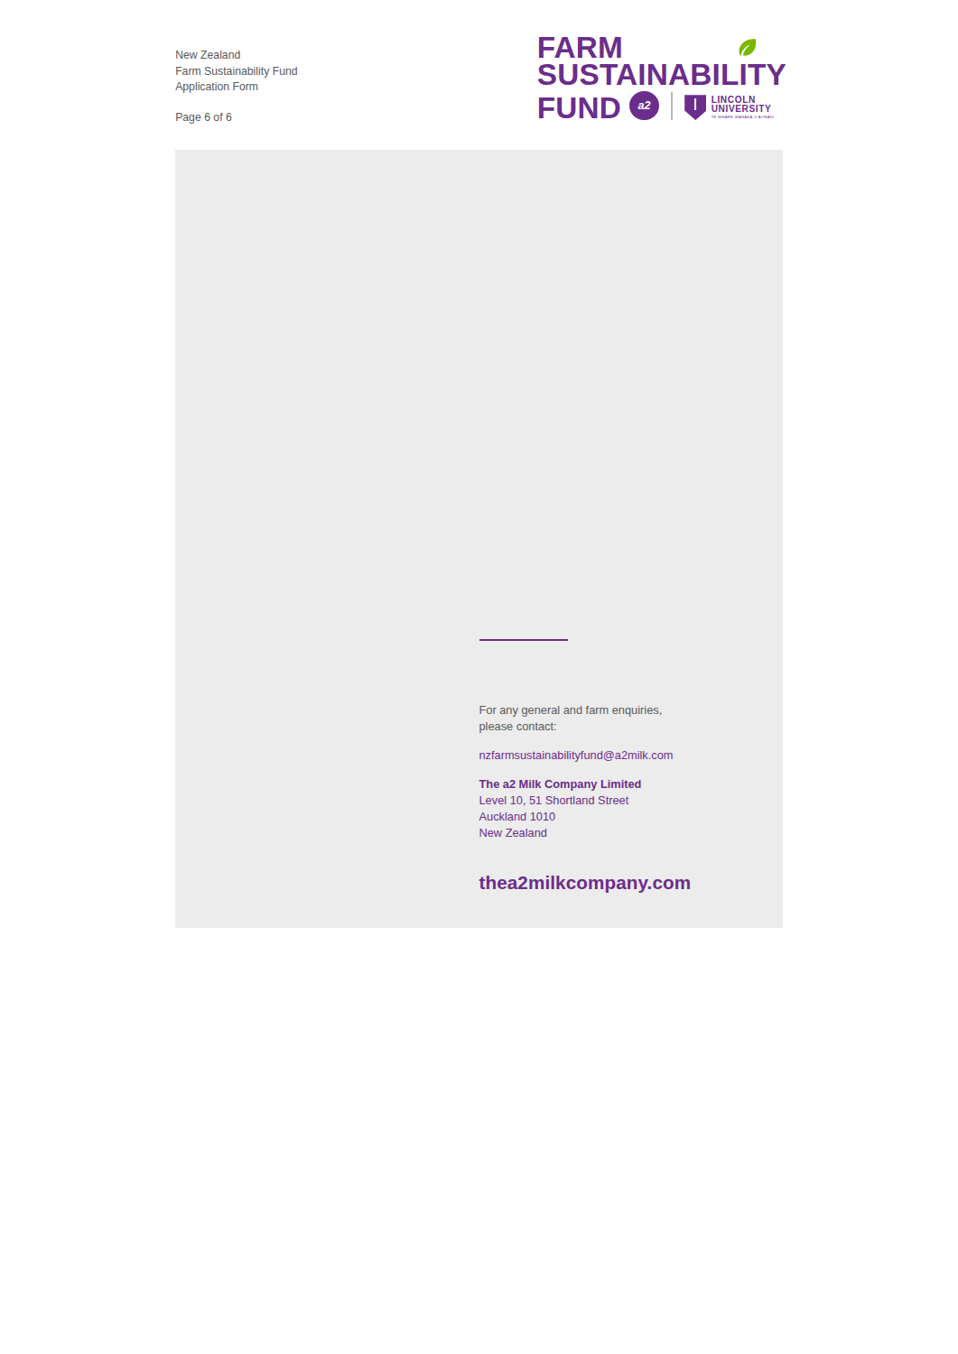New Zealand
Farm Sustainability Fund
Application Form
Page 6 of 6
FARM
SUSTAINABILITY
FUND a2 LINCOLN UNIVERSITY TE WHARE WĀNAKA O AORAKI
For any general and farm enquiries,
please contact:
nzfarmsustainabilityfund@a2milk.com
The a2 Milk Company Limited
Level 10, 51 Shortland Street
Auckland 1010
New Zealand
thea2milkcompany.com